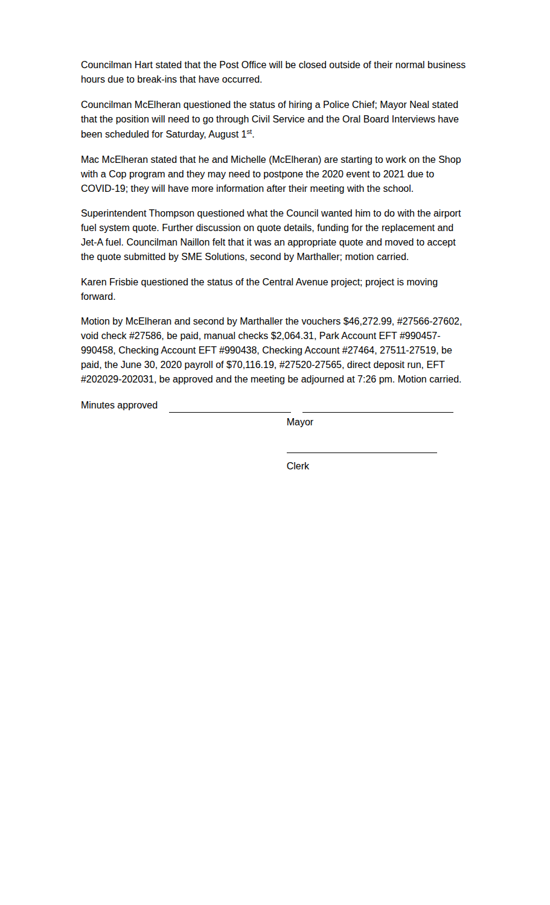Councilman Hart stated that the Post Office will be closed outside of their normal business hours due to break-ins that have occurred.
Councilman McElheran questioned the status of hiring a Police Chief; Mayor Neal stated that the position will need to go through Civil Service and the Oral Board Interviews have been scheduled for Saturday, August 1st.
Mac McElheran stated that he and Michelle (McElheran) are starting to work on the Shop with a Cop program and they may need to postpone the 2020 event to 2021 due to COVID-19; they will have more information after their meeting with the school.
Superintendent Thompson questioned what the Council wanted him to do with the airport fuel system quote. Further discussion on quote details, funding for the replacement and Jet-A fuel. Councilman Naillon felt that it was an appropriate quote and moved to accept the quote submitted by SME Solutions, second by Marthaller; motion carried.
Karen Frisbie questioned the status of the Central Avenue project; project is moving forward.
Motion by McElheran and second by Marthaller the vouchers $46,272.99, #27566-27602, void check #27586, be paid, manual checks $2,064.31, Park Account EFT #990457-990458, Checking Account EFT #990438, Checking Account #27464, 27511-27519, be paid, the June 30, 2020 payroll of $70,116.19, #27520-27565, direct deposit run, EFT #202029-202031, be approved and the meeting be adjourned at 7:26 pm. Motion carried.
Minutes approved
Mayor
Clerk